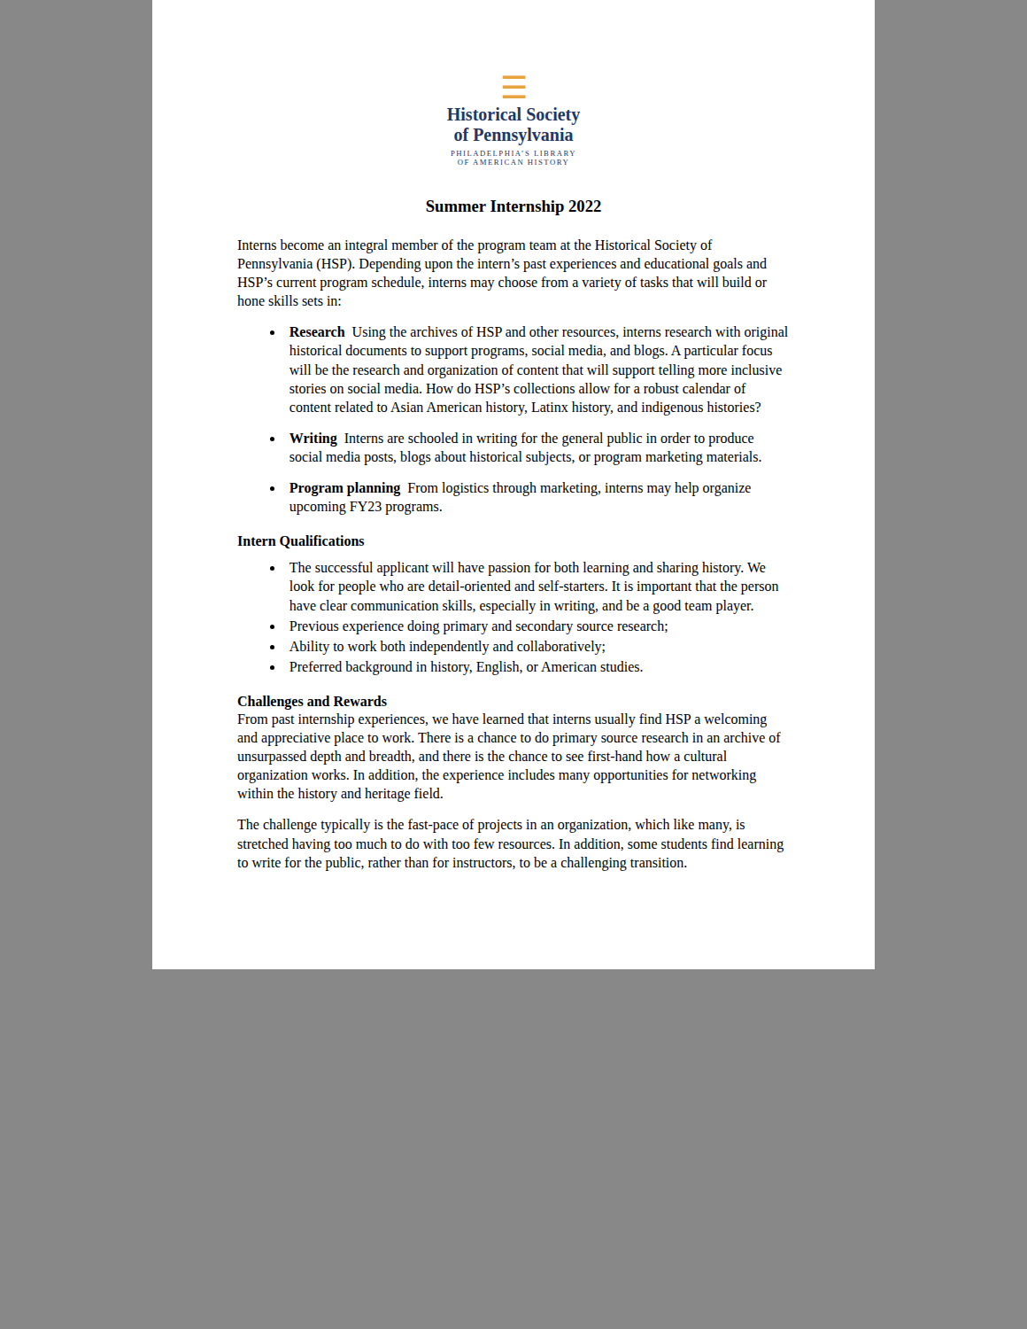☰
Historical Society
of Pennsylvania
Philadelphia’s Library
of American History
Summer Internship 2022
Interns become an integral member of the program team at the Historical Society of Pennsylvania (HSP). Depending upon the intern’s past experiences and educational goals and HSP’s current program schedule, interns may choose from a variety of tasks that will build or hone skills sets in:
Research Using the archives of HSP and other resources, interns research with original historical documents to support programs, social media, and blogs. A particular focus will be the research and organization of content that will support telling more inclusive stories on social media. How do HSP’s collections allow for a robust calendar of content related to Asian American history, Latinx history, and indigenous histories?
Writing Interns are schooled in writing for the general public in order to produce social media posts, blogs about historical subjects, or program marketing materials.
Program planning From logistics through marketing, interns may help organize upcoming FY23 programs.
Intern Qualifications
The successful applicant will have passion for both learning and sharing history. We look for people who are detail-oriented and self-starters. It is important that the person have clear communication skills, especially in writing, and be a good team player.
Previous experience doing primary and secondary source research;
Ability to work both independently and collaboratively;
Preferred background in history, English, or American studies.
Challenges and Rewards
From past internship experiences, we have learned that interns usually find HSP a welcoming and appreciative place to work. There is a chance to do primary source research in an archive of unsurpassed depth and breadth, and there is the chance to see first-hand how a cultural organization works. In addition, the experience includes many opportunities for networking within the history and heritage field.
The challenge typically is the fast-pace of projects in an organization, which like many, is stretched having too much to do with too few resources. In addition, some students find learning to write for the public, rather than for instructors, to be a challenging transition.